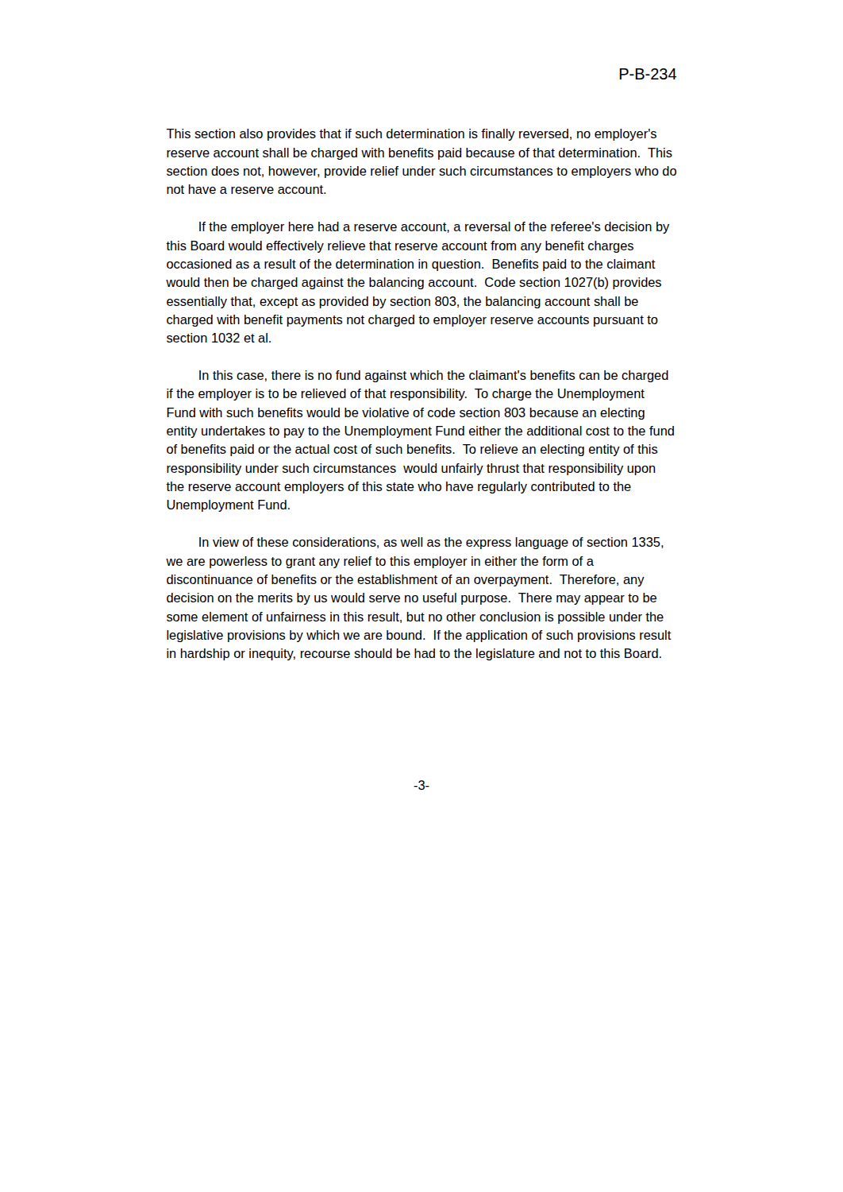P-B-234
This section also provides that if such determination is finally reversed, no employer's reserve account shall be charged with benefits paid because of that determination. This section does not, however, provide relief under such circumstances to employers who do not have a reserve account.
If the employer here had a reserve account, a reversal of the referee's decision by this Board would effectively relieve that reserve account from any benefit charges occasioned as a result of the determination in question. Benefits paid to the claimant would then be charged against the balancing account. Code section 1027(b) provides essentially that, except as provided by section 803, the balancing account shall be charged with benefit payments not charged to employer reserve accounts pursuant to section 1032 et al.
In this case, there is no fund against which the claimant's benefits can be charged if the employer is to be relieved of that responsibility. To charge the Unemployment Fund with such benefits would be violative of code section 803 because an electing entity undertakes to pay to the Unemployment Fund either the additional cost to the fund of benefits paid or the actual cost of such benefits. To relieve an electing entity of this responsibility under such circumstances would unfairly thrust that responsibility upon the reserve account employers of this state who have regularly contributed to the Unemployment Fund.
In view of these considerations, as well as the express language of section 1335, we are powerless to grant any relief to this employer in either the form of a discontinuance of benefits or the establishment of an overpayment. Therefore, any decision on the merits by us would serve no useful purpose. There may appear to be some element of unfairness in this result, but no other conclusion is possible under the legislative provisions by which we are bound. If the application of such provisions result in hardship or inequity, recourse should be had to the legislature and not to this Board.
-3-